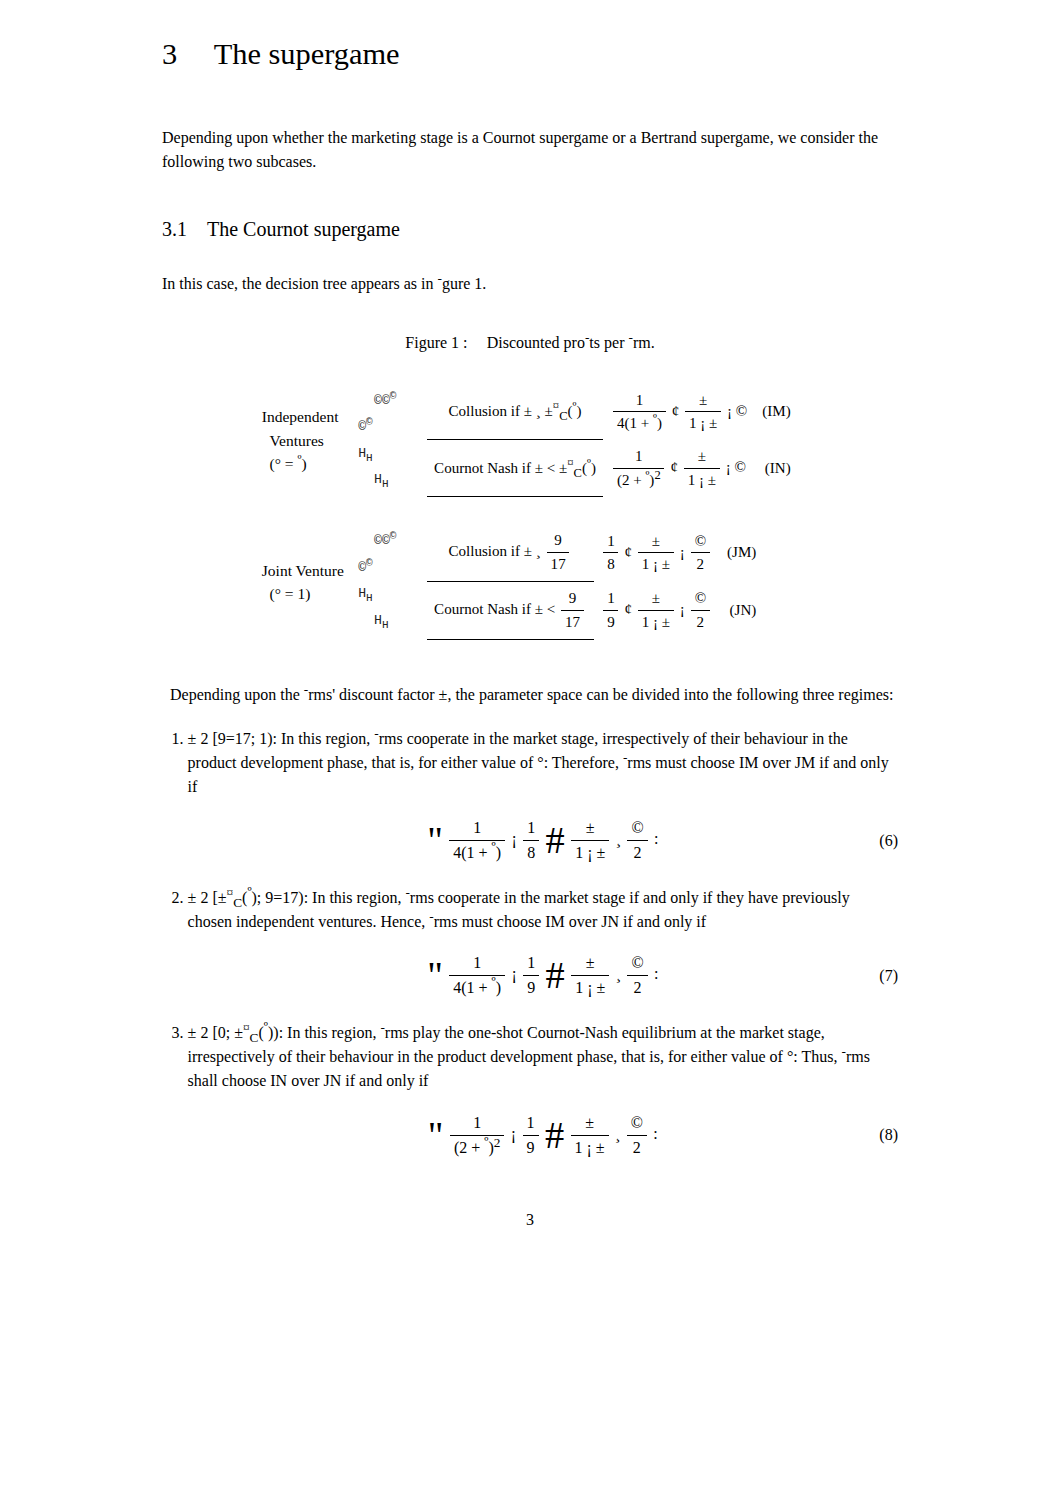3 The supergame
Depending upon whether the marketing stage is a Cournot supergame or a Bertrand supergame, we consider the following two subcases.
3.1 The Cournot supergame
In this case, the decision tree appears as in -gure 1.
Figure 1 : Discounted pro-ts per -rm.
| Independent Ventures (° = º ) | ©© © © © H H H H | / Collusion if ± ¸ ± ¤ C ( º ) / 1 4(1 + º ) ¢ ± 1 ¡ ± ¡ © / (IM) / / Cournot Nash if ± < ± ¤ C ( º ) / 1 (2 + º ) 2 ¢ ± 1 ¡ ± ¡ © / (IN) / |
| Joint Venture (° = 1) | ©© © © © H H H H | / Collusion if ± ¸ 9 17 / 1 8 ¢ ± 1 ¡ ± ¡ © 2 / (JM) / / Cournot Nash if ± < 9 17 / 1 9 ¢ ± 1 ¡ ± ¡ © 2 / (JN) / |
Depending upon the -rms' discount factor ±, the parameter space can be divided into the following three regimes:
± 2 [9=17; 1): In this region, -rms cooperate in the market stage, irrespectively of their behaviour in the product development phase, that is, for either value of °: Therefore, -rms must choose IM over JM if and only if
" 14(1 + º) ¡ 18 # ±1 ¡ ± ¸ ©2 : (6)
± 2 [±¤C(º); 9=17): In this region, -rms cooperate in the market stage if and only if they have previously chosen independent ventures. Hence, -rms must choose IM over JN if and only if
" 14(1 + º) ¡ 19 # ±1 ¡ ± ¸ ©2 : (7)
± 2 [0; ±¤C(º)): In this region, -rms play the one-shot Cournot-Nash equilibrium at the market stage, irrespectively of their behaviour in the product development phase, that is, for either value of °: Thus, -rms shall choose IN over JN if and only if
" 1(2 + º)2 ¡ 19 # ±1 ¡ ± ¸ ©2 : (8)
3